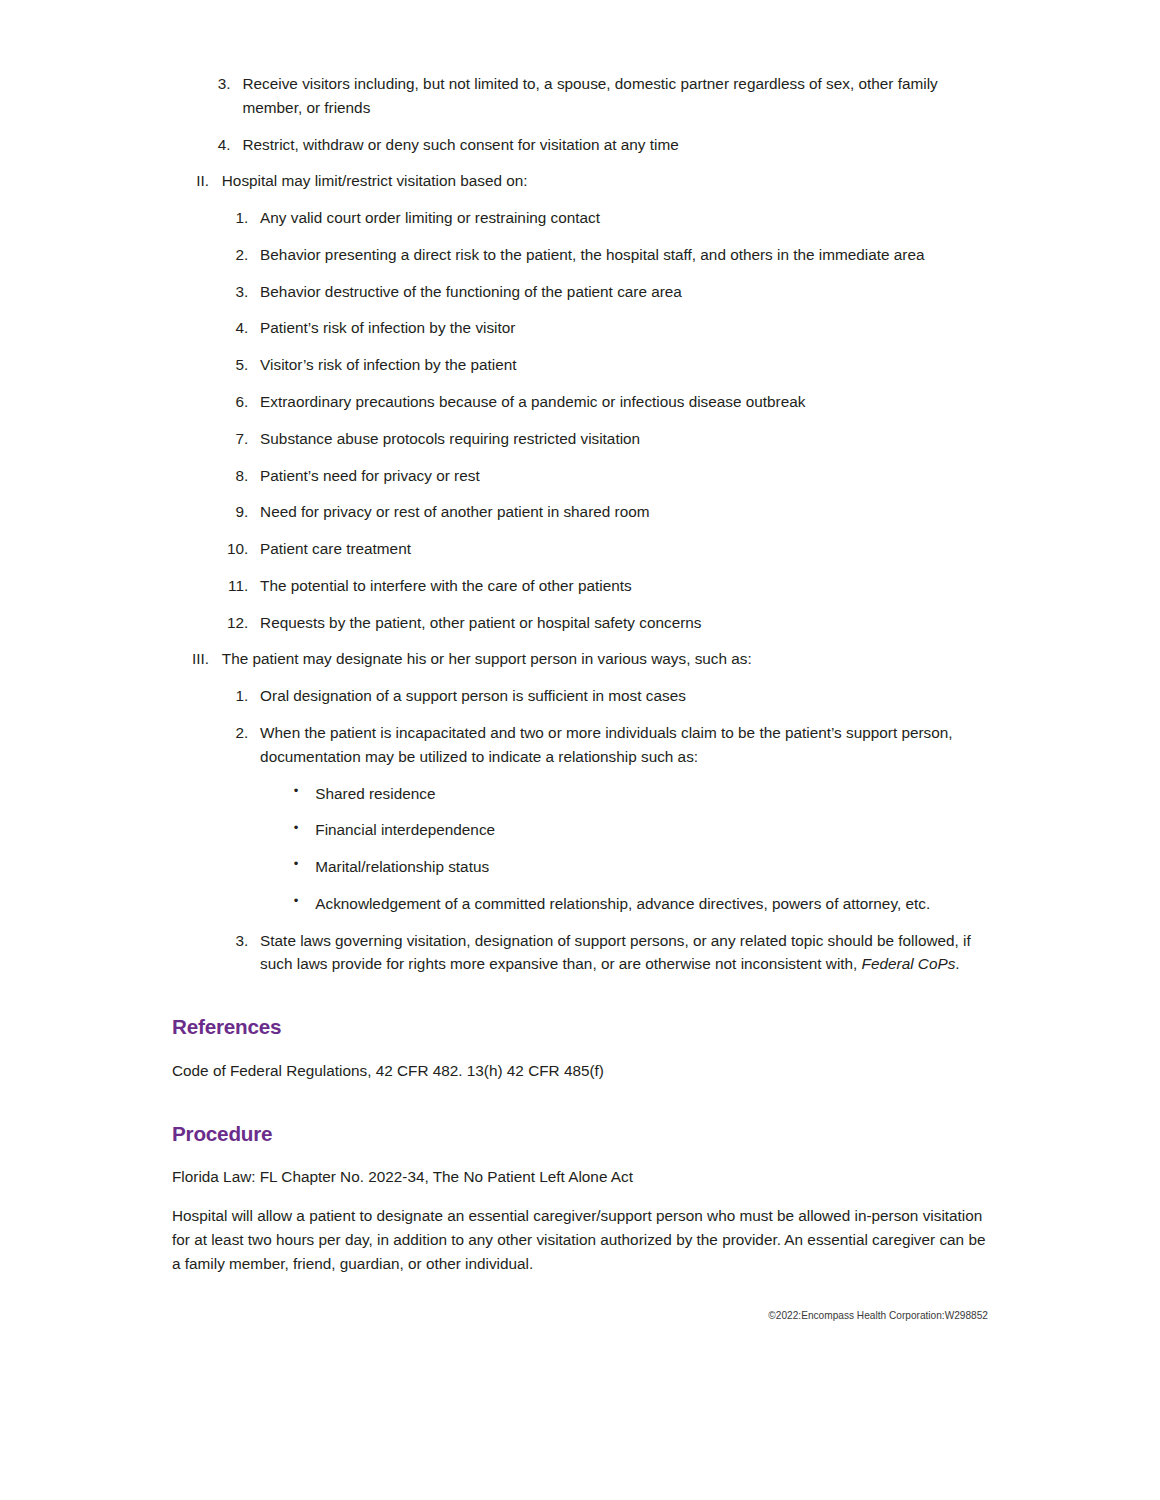Receive visitors including, but not limited to, a spouse, domestic partner regardless of sex, other family member, or friends
Restrict, withdraw or deny such consent for visitation at any time
Hospital may limit/restrict visitation based on:
Any valid court order limiting or restraining contact
Behavior presenting a direct risk to the patient, the hospital staff, and others in the immediate area
Behavior destructive of the functioning of the patient care area
Patient’s risk of infection by the visitor
Visitor’s risk of infection by the patient
Extraordinary precautions because of a pandemic or infectious disease outbreak
Substance abuse protocols requiring restricted visitation
Patient’s need for privacy or rest
Need for privacy or rest of another patient in shared room
Patient care treatment
The potential to interfere with the care of other patients
Requests by the patient, other patient or hospital safety concerns
The patient may designate his or her support person in various ways, such as:
Oral designation of a support person is sufficient in most cases
When the patient is incapacitated and two or more individuals claim to be the patient’s support person, documentation may be utilized to indicate a relationship such as:
Shared residence
Financial interdependence
Marital/relationship status
Acknowledgement of a committed relationship, advance directives, powers of attorney, etc.
State laws governing visitation, designation of support persons, or any related topic should be followed, if such laws provide for rights more expansive than, or are otherwise not inconsistent with, Federal CoPs.
References
Code of Federal Regulations, 42 CFR 482. 13(h) 42 CFR 485(f)
Procedure
Florida Law: FL Chapter No. 2022-34, The No Patient Left Alone Act
Hospital will allow a patient to designate an essential caregiver/support person who must be allowed in-person visitation for at least two hours per day, in addition to any other visitation authorized by the provider. An essential caregiver can be a family member, friend, guardian, or other individual.
©2022:Encompass Health Corporation:W298852